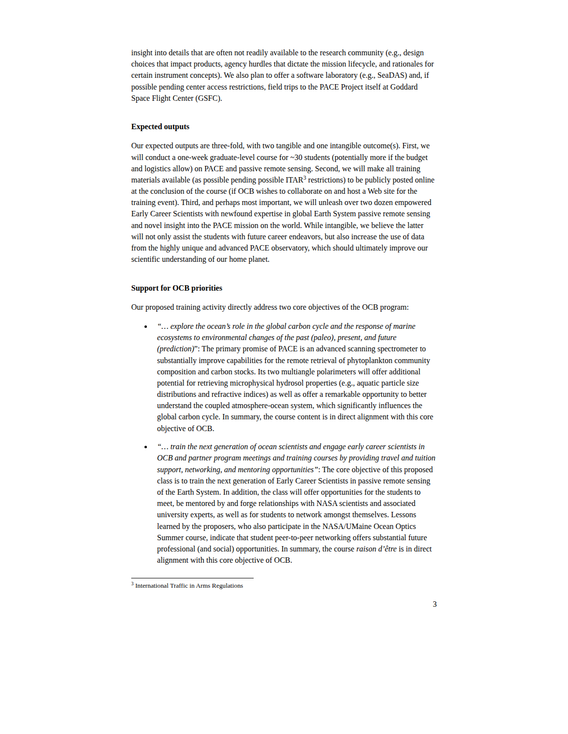insight into details that are often not readily available to the research community (e.g., design choices that impact products, agency hurdles that dictate the mission lifecycle, and rationales for certain instrument concepts). We also plan to offer a software laboratory (e.g., SeaDAS) and, if possible pending center access restrictions, field trips to the PACE Project itself at Goddard Space Flight Center (GSFC).
Expected outputs
Our expected outputs are three-fold, with two tangible and one intangible outcome(s). First, we will conduct a one-week graduate-level course for ~30 students (potentially more if the budget and logistics allow) on PACE and passive remote sensing. Second, we will make all training materials available (as possible pending possible ITAR3 restrictions) to be publicly posted online at the conclusion of the course (if OCB wishes to collaborate on and host a Web site for the training event). Third, and perhaps most important, we will unleash over two dozen empowered Early Career Scientists with newfound expertise in global Earth System passive remote sensing and novel insight into the PACE mission on the world. While intangible, we believe the latter will not only assist the students with future career endeavors, but also increase the use of data from the highly unique and advanced PACE observatory, which should ultimately improve our scientific understanding of our home planet.
Support for OCB priorities
Our proposed training activity directly address two core objectives of the OCB program:
“… explore the ocean’s role in the global carbon cycle and the response of marine ecosystems to environmental changes of the past (paleo), present, and future (prediction)”: The primary promise of PACE is an advanced scanning spectrometer to substantially improve capabilities for the remote retrieval of phytoplankton community composition and carbon stocks. Its two multiangle polarimeters will offer additional potential for retrieving microphysical hydrosol properties (e.g., aquatic particle size distributions and refractive indices) as well as offer a remarkable opportunity to better understand the coupled atmosphere-ocean system, which significantly influences the global carbon cycle. In summary, the course content is in direct alignment with this core objective of OCB.
“… train the next generation of ocean scientists and engage early career scientists in OCB and partner program meetings and training courses by providing travel and tuition support, networking, and mentoring opportunities”: The core objective of this proposed class is to train the next generation of Early Career Scientists in passive remote sensing of the Earth System. In addition, the class will offer opportunities for the students to meet, be mentored by and forge relationships with NASA scientists and associated university experts, as well as for students to network amongst themselves. Lessons learned by the proposers, who also participate in the NASA/UMaine Ocean Optics Summer course, indicate that student peer-to-peer networking offers substantial future professional (and social) opportunities. In summary, the course raison d’être is in direct alignment with this core objective of OCB.
3 International Traffic in Arms Regulations
3